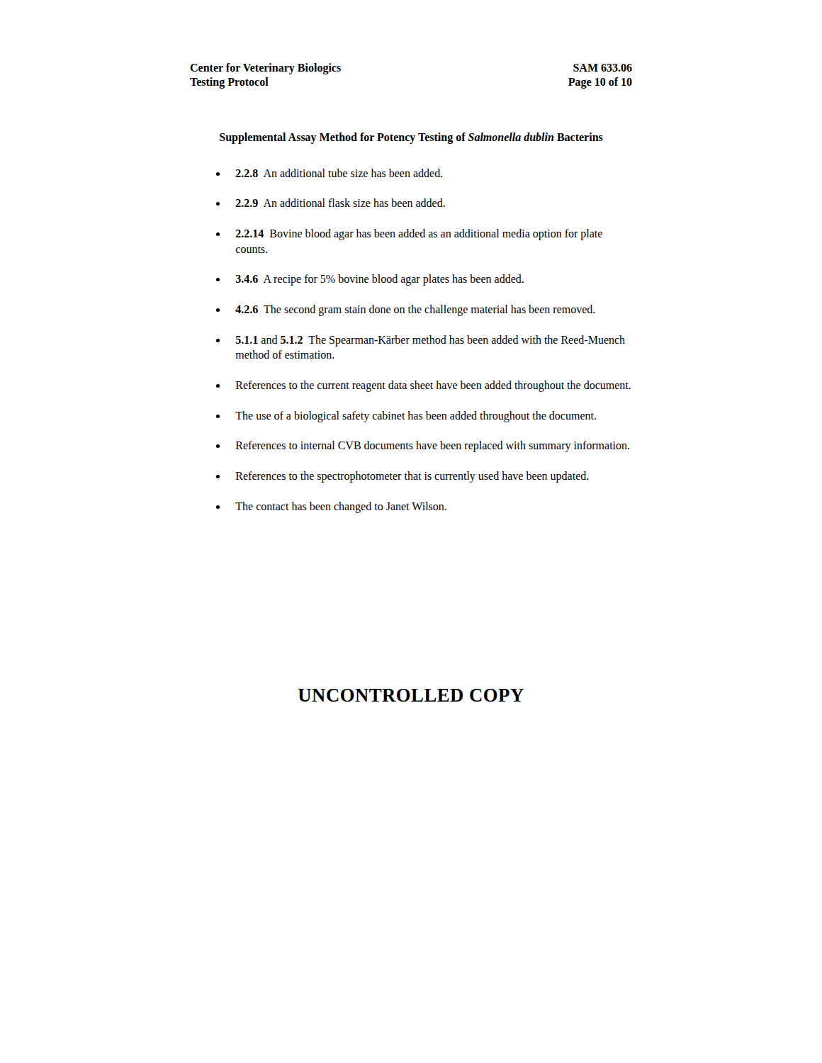Center for Veterinary Biologics
SAM 633.06
Testing Protocol
Page 10 of 10
Supplemental Assay Method for Potency Testing of Salmonella dublin Bacterins
2.2.8 An additional tube size has been added.
2.2.9 An additional flask size has been added.
2.2.14 Bovine blood agar has been added as an additional media option for plate counts.
3.4.6 A recipe for 5% bovine blood agar plates has been added.
4.2.6 The second gram stain done on the challenge material has been removed.
5.1.1 and 5.1.2 The Spearman-Kärber method has been added with the Reed-Muench method of estimation.
References to the current reagent data sheet have been added throughout the document.
The use of a biological safety cabinet has been added throughout the document.
References to internal CVB documents have been replaced with summary information.
References to the spectrophotometer that is currently used have been updated.
The contact has been changed to Janet Wilson.
UNCONTROLLED COPY